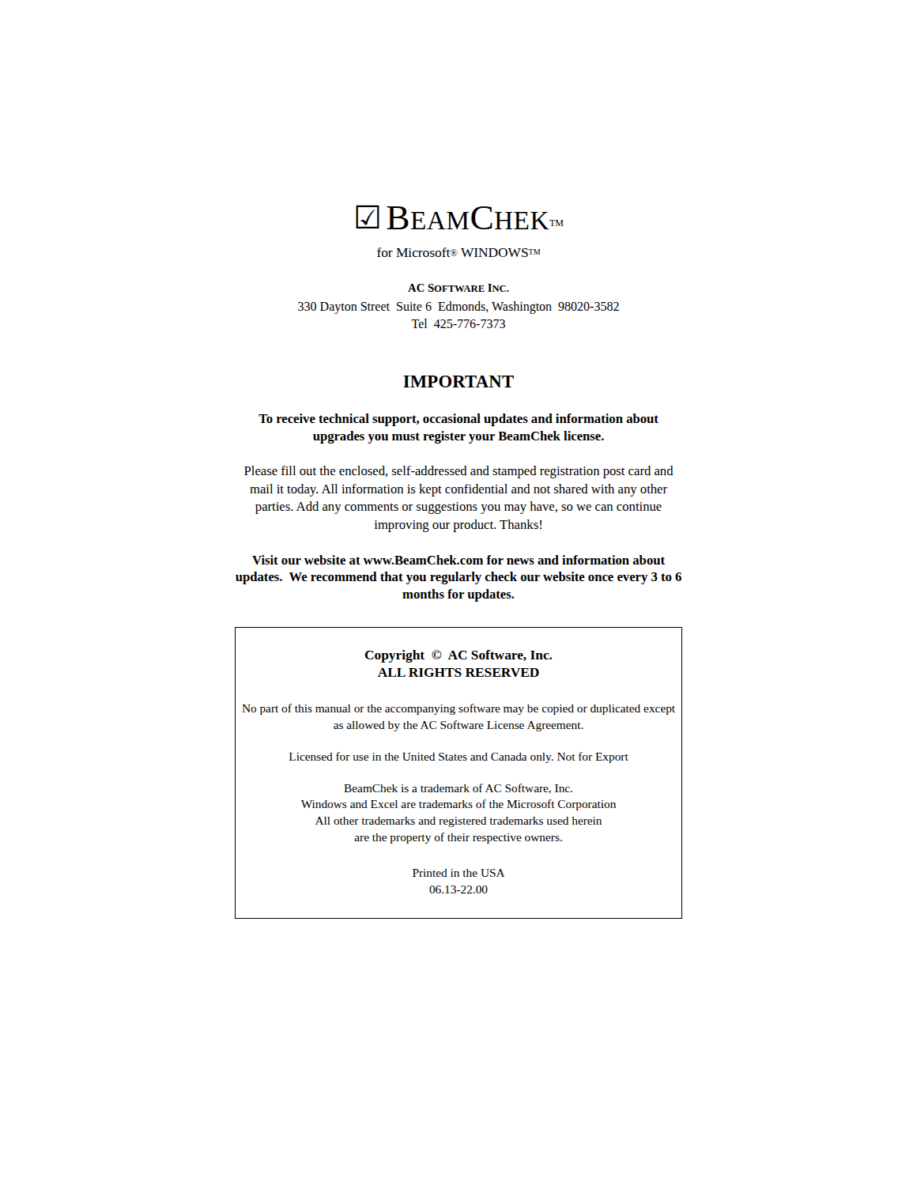☑BEAM CHEK TM
for Microsoft® WINDOWSTM
AC SOFTWARE INC.
330 Dayton Street Suite 6 Edmonds, Washington 98020-3582
Tel 425-776-7373
IMPORTANT
To receive technical support, occasional updates and information about upgrades you must register your BeamChek license.
Please fill out the enclosed, self-addressed and stamped registration post card and mail it today. All information is kept confidential and not shared with any other parties. Add any comments or suggestions you may have, so we can continue improving our product. Thanks!
Visit our website at www.BeamChek.com for news and information about updates. We recommend that you regularly check our website once every 3 to 6 months for updates.
Copyright © AC Software, Inc.
ALL RIGHTS RESERVED
No part of this manual or the accompanying software may be copied or duplicated except as allowed by the AC Software License Agreement.
Licensed for use in the United States and Canada only. Not for Export
BeamChek is a trademark of AC Software, Inc.
Windows and Excel are trademarks of the Microsoft Corporation
All other trademarks and registered trademarks used herein
are the property of their respective owners.
Printed in the USA
06.13-22.00